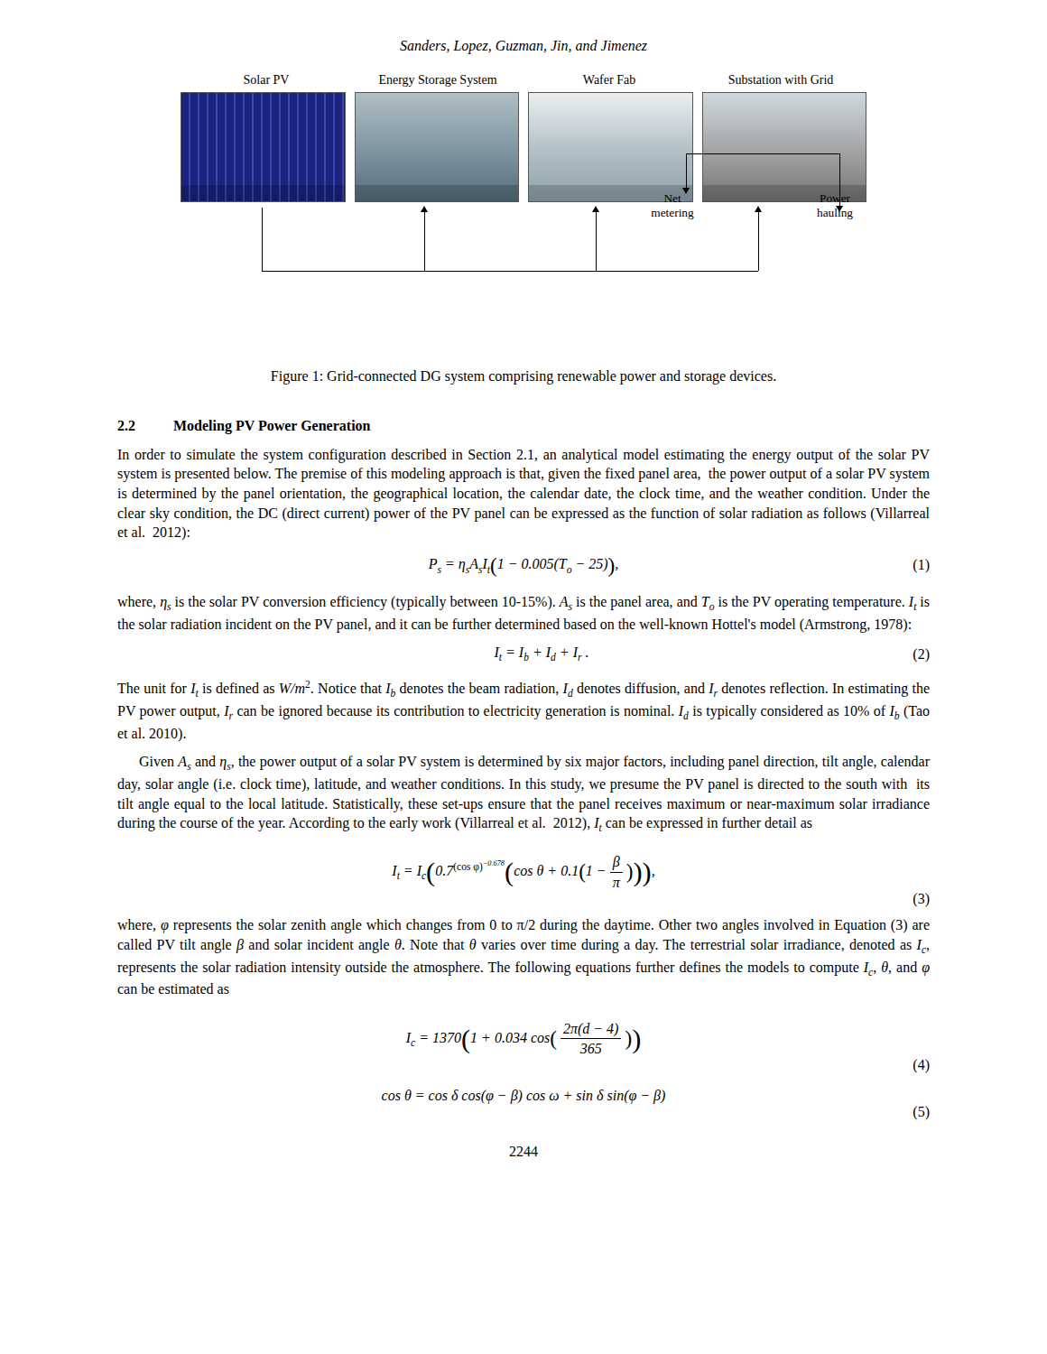Sanders, Lopez, Guzman, Jin, and Jimenez
Solar PV Energy Storage System Wafer Fab Substation with Grid
Net
metering
Power
hauling
Figure 1: Grid-connected DG system comprising renewable power and storage devices.
2.2 Modeling PV Power Generation
In order to simulate the system configuration described in Section 2.1, an analytical model estimating the energy output of the solar PV system is presented below. The premise of this modeling approach is that, given the fixed panel area, the power output of a solar PV system is determined by the panel orientation, the geographical location, the calendar date, the clock time, and the weather condition. Under the clear sky condition, the DC (direct current) power of the PV panel can be expressed as the function of solar radiation as follows (Villarreal et al. 2012):
Ps = ηsAsIt(1 − 0.005(To − 25)),
(1)
where, ηs is the solar PV conversion efficiency (typically between 10-15%). As is the panel area, and To is the PV operating temperature. It is the solar radiation incident on the PV panel, and it can be further determined based on the well-known Hottel's model (Armstrong, 1978):
It = Ib + Id + Ir .
(2)
The unit for It is defined as W/m2. Notice that Ib denotes the beam radiation, Id denotes diffusion, and Ir denotes reflection. In estimating the PV power output, Ir can be ignored because its contribution to electricity generation is nominal. Id is typically considered as 10% of Ib (Tao et al. 2010).
Given As and ηs, the power output of a solar PV system is determined by six major factors, including panel direction, tilt angle, calendar day, solar angle (i.e. clock time), latitude, and weather conditions. In this study, we presume the PV panel is directed to the south with its tilt angle equal to the local latitude. Statistically, these set-ups ensure that the panel receives maximum or near-maximum solar irradiance during the course of the year. According to the early work (Villarreal et al. 2012), It can be expressed in further detail as
It = Ic(0.7(cos φ)−0.678(cos θ + 0.1(1 − βπ ))),
(3)
where, φ represents the solar zenith angle which changes from 0 to π/2 during the daytime. Other two angles involved in Equation (3) are called PV tilt angle β and solar incident angle θ. Note that θ varies over time during a day. The terrestrial solar irradiance, denoted as Ic, represents the solar radiation intensity outside the atmosphere. The following equations further defines the models to compute Ic, θ, and φ can be estimated as
Ic = 1370(1 + 0.034 cos( 2π(d − 4) 365 ))
(4)
cos θ = cos δ cos(φ − β) cos ω + sin δ sin(φ − β)
(5)
2244